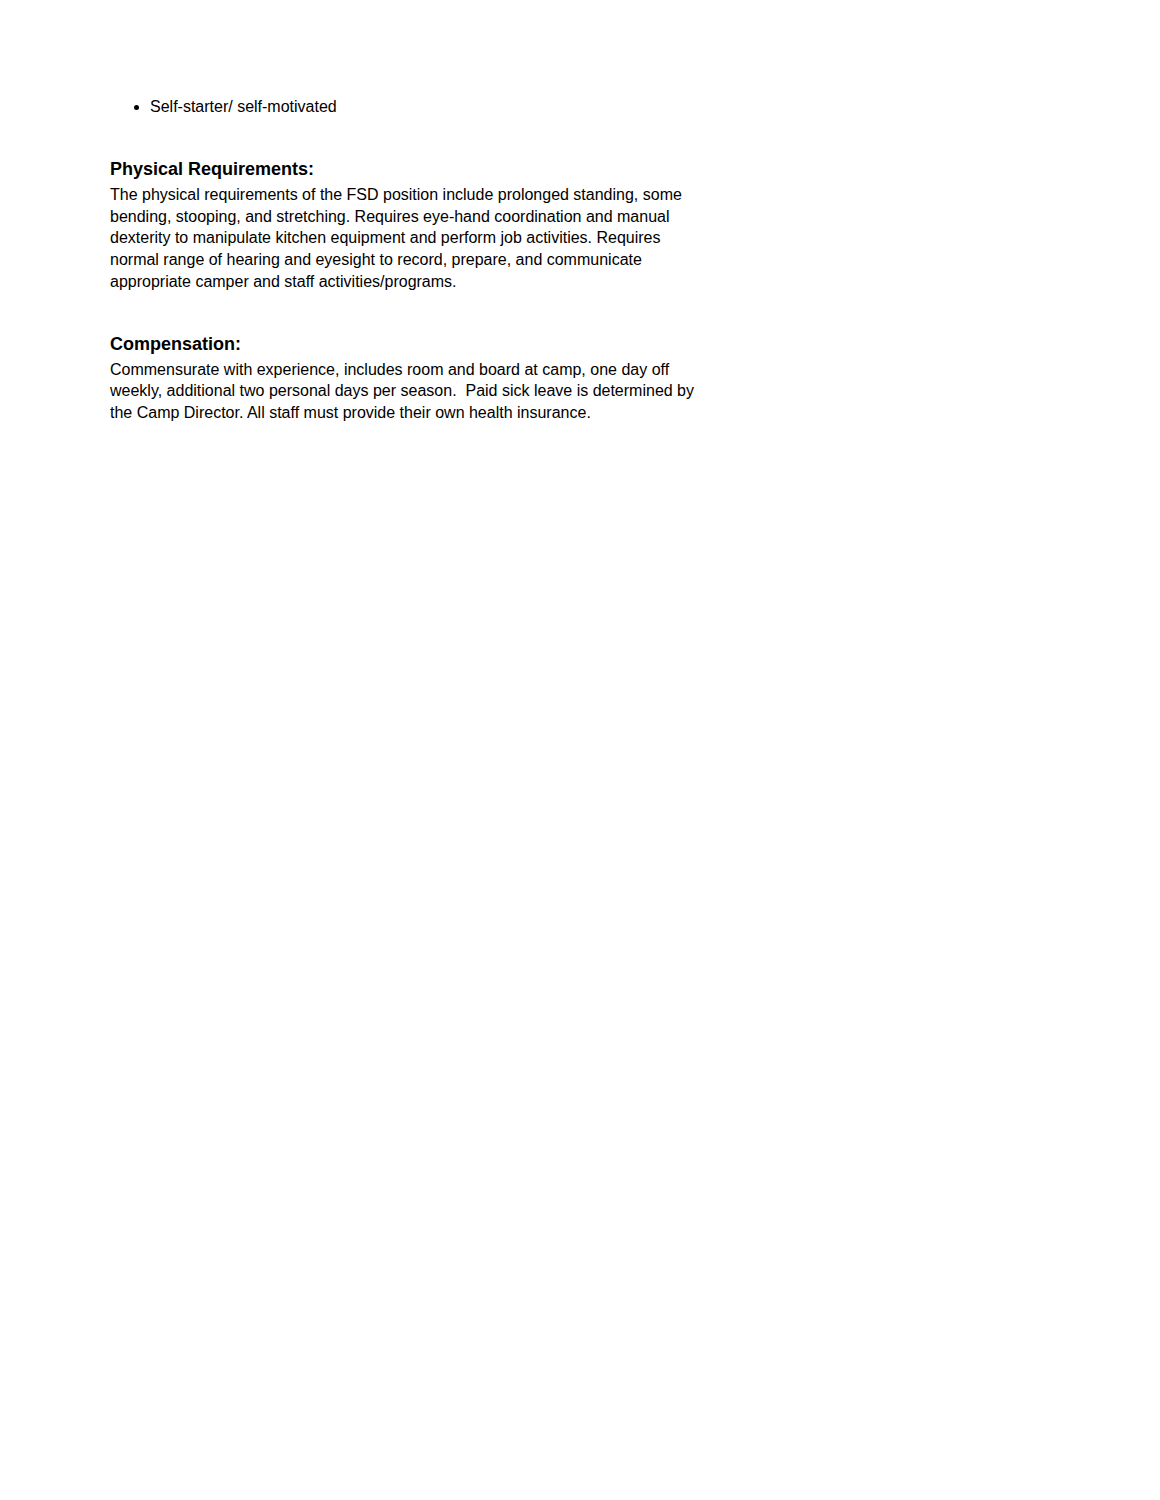Self-starter/ self-motivated
Physical Requirements:
The physical requirements of the FSD position include prolonged standing, some bending, stooping, and stretching. Requires eye-hand coordination and manual dexterity to manipulate kitchen equipment and perform job activities. Requires normal range of hearing and eyesight to record, prepare, and communicate appropriate camper and staff activities/programs.
Compensation:
Commensurate with experience, includes room and board at camp, one day off weekly, additional two personal days per season. Paid sick leave is determined by the Camp Director. All staff must provide their own health insurance.